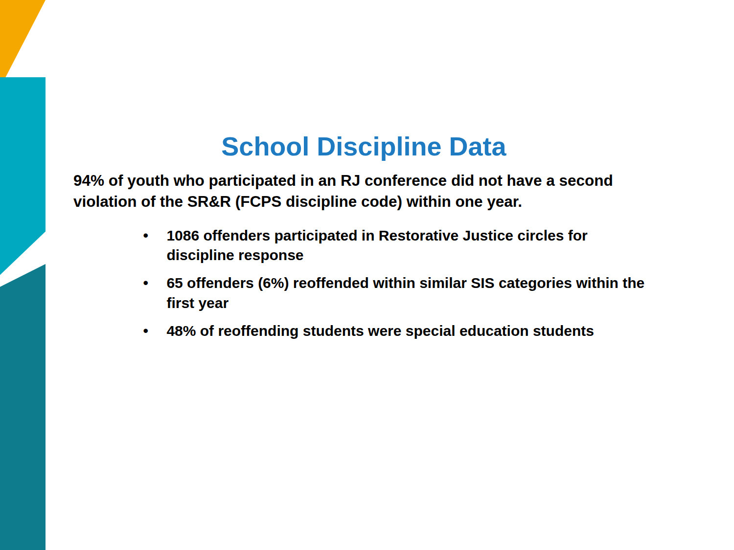School Discipline Data
94% of youth who participated in an RJ conference did not have a second violation of the SR&R (FCPS discipline code) within one year.
1086 offenders participated in Restorative Justice circles for discipline response
65 offenders (6%) reoffended within similar SIS categories within the first year
48% of reoffending students were special education students